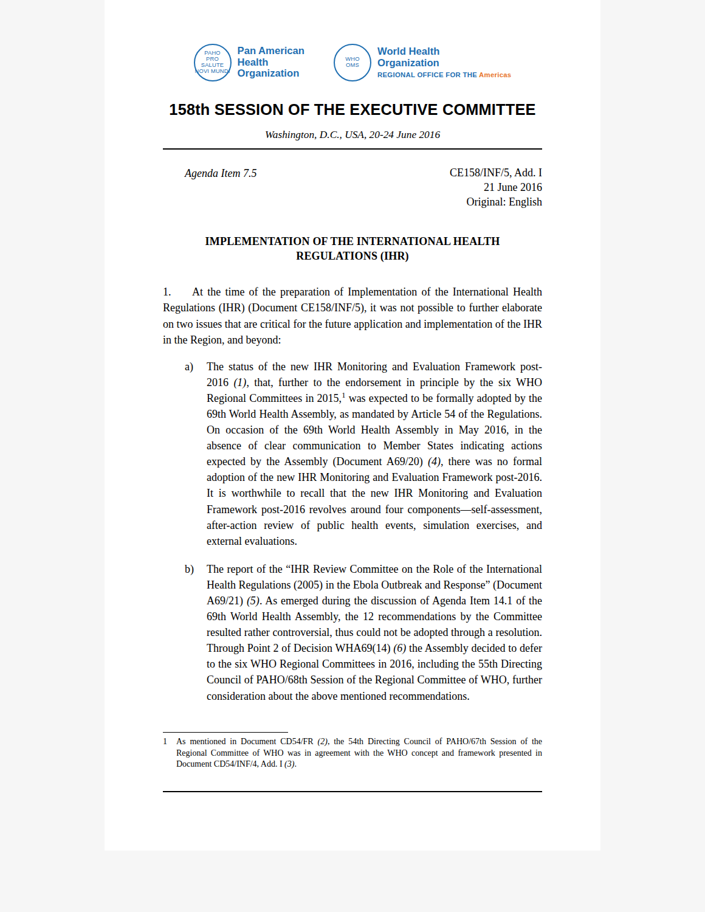PAHO
PRO SALUTE
NOVI MUNDI
Pan American
Health
Organization
WHO
OMS
World Health
Organization REGIONAL OFFICE FOR THE Americas
158th SESSION OF THE EXECUTIVE COMMITTEE
Washington, D.C., USA, 20-24 June 2016
Agenda Item 7.5
CE158/INF/5, Add. I
21 June 2016
Original: English
IMPLEMENTATION OF THE INTERNATIONAL HEALTH
REGULATIONS (IHR)
1. At the time of the preparation of Implementation of the International Health Regulations (IHR) (Document CE158/INF/5), it was not possible to further elaborate on two issues that are critical for the future application and implementation of the IHR in the Region, and beyond:
a)
The status of the new IHR Monitoring and Evaluation Framework post-2016 (1), that, further to the endorsement in principle by the six WHO Regional Committees in 2015,1 was expected to be formally adopted by the 69th World Health Assembly, as mandated by Article 54 of the Regulations. On occasion of the 69th World Health Assembly in May 2016, in the absence of clear communication to Member States indicating actions expected by the Assembly (Document A69/20) (4), there was no formal adoption of the new IHR Monitoring and Evaluation Framework post-2016. It is worthwhile to recall that the new IHR Monitoring and Evaluation Framework post-2016 revolves around four components—self-assessment, after-action review of public health events, simulation exercises, and external evaluations.
b)
The report of the “IHR Review Committee on the Role of the International Health Regulations (2005) in the Ebola Outbreak and Response” (Document A69/21) (5). As emerged during the discussion of Agenda Item 14.1 of the 69th World Health Assembly, the 12 recommendations by the Committee resulted rather controversial, thus could not be adopted through a resolution. Through Point 2 of Decision WHA69(14) (6) the Assembly decided to defer to the six WHO Regional Committees in 2016, including the 55th Directing Council of PAHO/68th Session of the Regional Committee of WHO, further consideration about the above mentioned recommendations.
1
As mentioned in Document CD54/FR (2), the 54th Directing Council of PAHO/67th Session of the Regional Committee of WHO was in agreement with the WHO concept and framework presented in Document CD54/INF/4, Add. I (3).